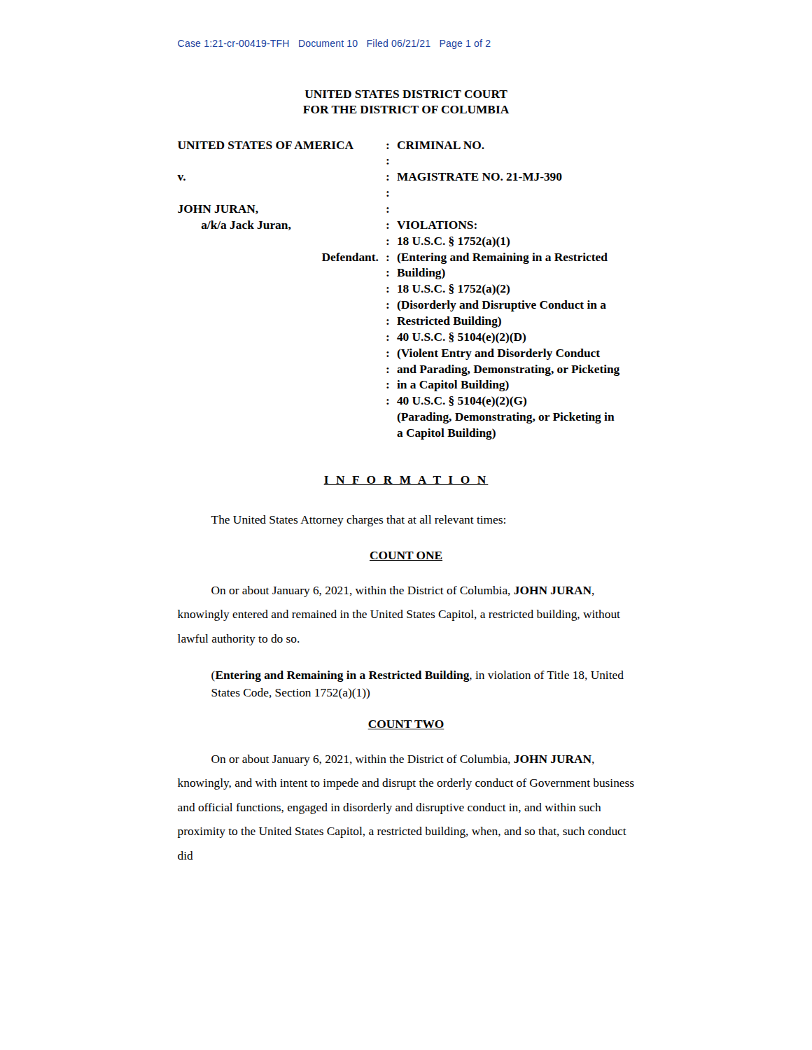Case 1:21-cr-00419-TFH Document 10 Filed 06/21/21 Page 1 of 2
UNITED STATES DISTRICT COURT
FOR THE DISTRICT OF COLUMBIA
| UNITED STATES OF AMERICA | : | CRIMINAL NO. |
| | : | |
| v. | : | MAGISTRATE NO. 21-MJ-390 |
| | : | |
| JOHN JURAN, | : | |
| a/k/a Jack Juran, | : | VIOLATIONS: |
| | : | 18 U.S.C. § 1752(a)(1) |
| Defendant. | : | (Entering and Remaining in a Restricted |
| | : | Building) |
| | : | 18 U.S.C. § 1752(a)(2) |
| | : | (Disorderly and Disruptive Conduct in a |
| | : | Restricted Building) |
| | : | 40 U.S.C. § 5104(e)(2)(D) |
| | : | (Violent Entry and Disorderly Conduct |
| | : | and Parading, Demonstrating, or Picketing |
| | : | in a Capitol Building) |
| | : | 40 U.S.C. § 5104(e)(2)(G) |
| | | (Parading, Demonstrating, or Picketing in |
| | | a Capitol Building) |
I N F O R M A T I O N
The United States Attorney charges that at all relevant times:
COUNT ONE
On or about January 6, 2021, within the District of Columbia, JOHN JURAN, knowingly entered and remained in the United States Capitol, a restricted building, without lawful authority to do so.
(Entering and Remaining in a Restricted Building, in violation of Title 18, United States Code, Section 1752(a)(1))
COUNT TWO
On or about January 6, 2021, within the District of Columbia, JOHN JURAN, knowingly, and with intent to impede and disrupt the orderly conduct of Government business and official functions, engaged in disorderly and disruptive conduct in, and within such proximity to the United States Capitol, a restricted building, when, and so that, such conduct did